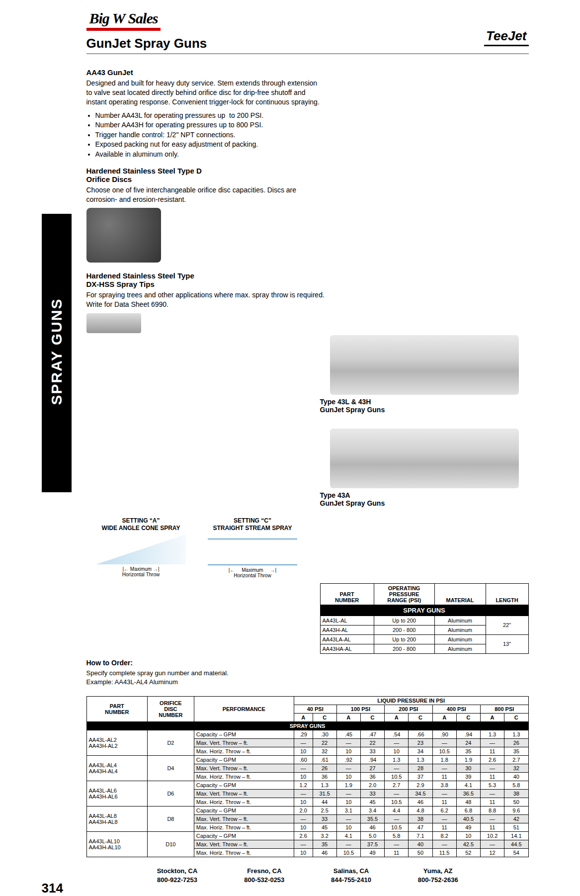SPRAY GUNS
Big W Sales
GunJet Spray Guns
TeeJet
AA43 GunJet
Designed and built for heavy duty service. Stem extends through extension to valve seat located directly behind orifice disc for drip-free shutoff and instant operating response. Convenient trigger-lock for continuous spraying.
Number AA43L for operating pressures up to 200 PSI.
Number AA43H for operating pressures up to 800 PSI.
Trigger handle control: 1/2" NPT connections.
Exposed packing nut for easy adjustment of packing.
Available in aluminum only.
Hardened Stainless Steel Type D
Orifice Discs
Choose one of five interchangeable orifice disc capacities. Discs are corrosion- and erosion-resistant.
Hardened Stainless Steel Type
DX-HSS Spray Tips
For spraying trees and other applications where max. spray throw is required. Write for Data Sheet 6990.
Type 43L & 43H
GunJet Spray Guns
Type 43A
GunJet Spray Guns
SETTING “A”
WIDE ANGLE CONE SPRAY
|← Maximum →|
Horizontal Throw
SETTING “C”
STRAIGHT STREAM SPRAY
|← Maximum →|
Horizontal Throw
| PART NUMBER | OPERATING PRESSURE RANGE (PSI) | MATERIAL | LENGTH |
| --- | --- | --- | --- |
| SPRAY GUNS |
| AA43L-AL | Up to 200 | Aluminum | 22" |
| AA43H-AL | 200 - 800 | Aluminum |
| AA43LA-AL | Up to 200 | Aluminum | 13" |
| AA43HA-AL | 200 - 800 | Aluminum |
How to Order:
Specify complete spray gun number and material.
Example: AA43L-AL4 Aluminum
| PART NUMBER | ORIFICE DISC NUMBER | PERFORMANCE | LIQUID PRESSURE IN PSI |
| --- | --- | --- | --- |
| 40 PSI | 100 PSI | 200 PSI | 400 PSI | 800 PSI |
| A | C | A | C | A | C | A | C | A | C |
| SPRAY GUNS |
| AA43L-AL2 AA43H-AL2 | D2 | Capacity – GPM | .29 | .30 | .45 | .47 | .54 | .66 | .90 | .94 | 1.3 | 1.3 |
| Max. Vert. Throw – ft. | — | 22 | — | 22 | — | 23 | — | 24 | — | 26 |
| Max. Horiz. Throw – ft. | 10 | 32 | 10 | 33 | 10 | 34 | 10.5 | 35 | 11 | 35 |
| AA43L-AL4 AA43H-AL4 | D4 | Capacity – GPM | .60 | .61 | .92 | .94 | 1.3 | 1.3 | 1.8 | 1.9 | 2.6 | 2.7 |
| Max. Vert. Throw – ft. | — | 26 | — | 27 | — | 28 | — | 30 | — | 32 |
| Max. Horiz. Throw – ft. | 10 | 36 | 10 | 36 | 10.5 | 37 | 11 | 39 | 11 | 40 |
| AA43L-AL6 AA43H-AL6 | D6 | Capacity – GPM | 1.2 | 1.3 | 1.9 | 2.0 | 2.7 | 2.9 | 3.8 | 4.1 | 5.3 | 5.8 |
| Max. Vert. Throw – ft. | — | 31.5 | — | 33 | — | 34.5 | — | 36.5 | — | 38 |
| Max. Horiz. Throw – ft. | 10 | 44 | 10 | 45 | 10.5 | 46 | 11 | 48 | 11 | 50 |
| AA43L-AL8 AA43H-AL8 | D8 | Capacity – GPM | 2.0 | 2.5 | 3.1 | 3.4 | 4.4 | 4.8 | 6.2 | 6.8 | 8.8 | 9.6 |
| Max. Vert. Throw – ft. | — | 33 | — | 35.5 | — | 38 | — | 40.5 | — | 42 |
| Max. Horiz. Throw – ft. | 10 | 45 | 10 | 46 | 10.5 | 47 | 11 | 49 | 11 | 51 |
| AA43L-AL10 AA43H-AL10 | D10 | Capacity – GPM | 2.6 | 3.2 | 4.1 | 5.0 | 5.8 | 7.1 | 8.2 | 10 | 10.2 | 14.1 |
| Max. Vert. Throw – ft. | — | 35 | — | 37.5 | — | 40 | — | 42.5 | — | 44.5 |
| Max. Horiz. Throw – ft. | 10 | 46 | 10.5 | 49 | 11 | 50 | 11.5 | 52 | 12 | 54 |
314
| Stockton, CA 800-922-7253 | Fresno, CA 800-532-0253 | Salinas, CA 844-755-2410 | Yuma, AZ 800-752-2636 |